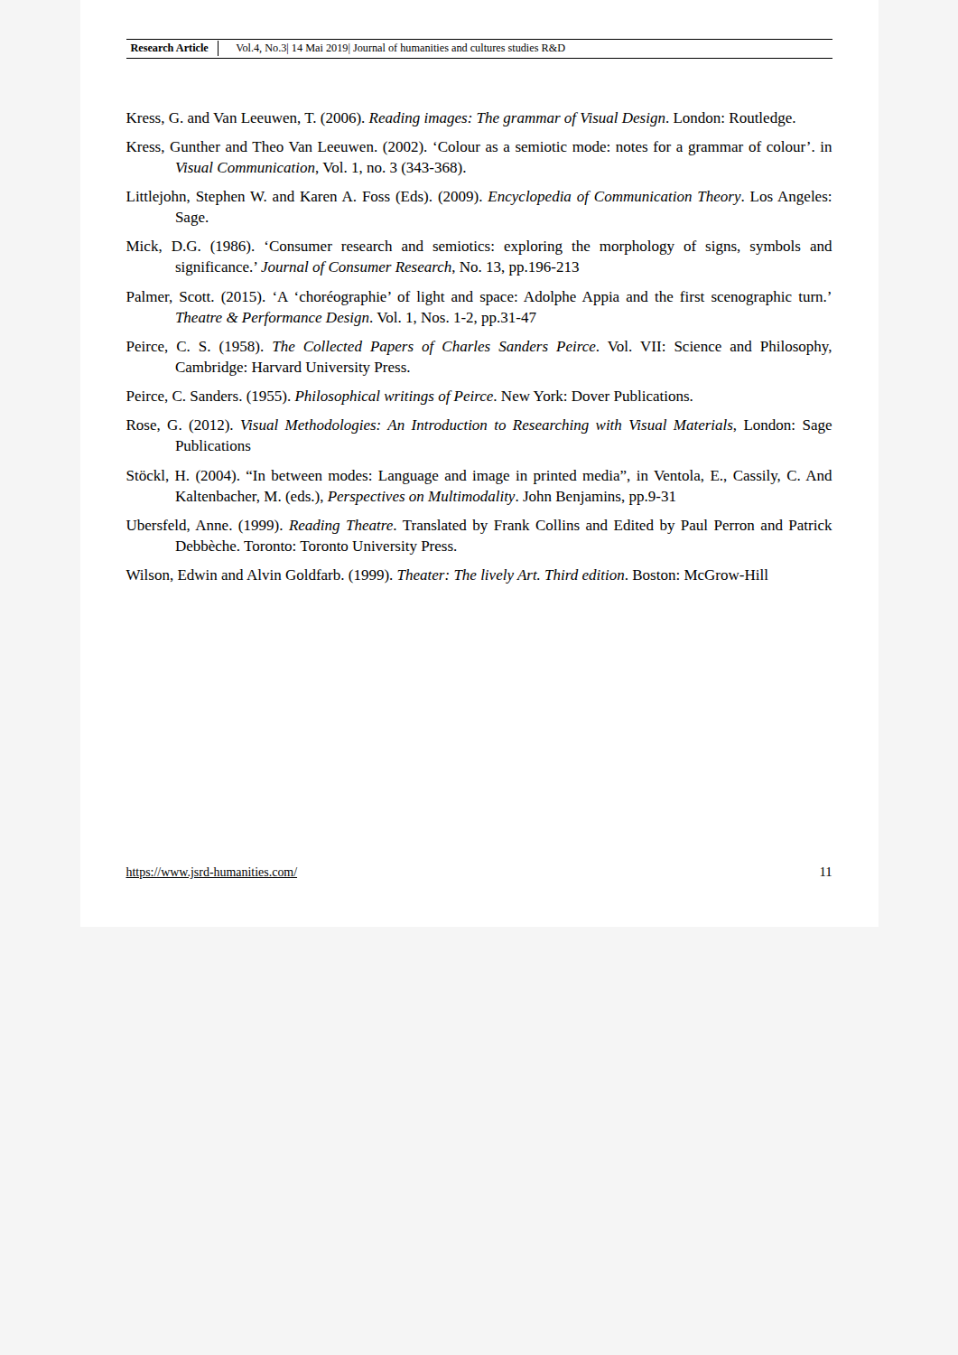Research Article Vol.4, No.3| 14 Mai 2019| Journal of humanities and cultures studies R&D
Kress, G. and Van Leeuwen, T. (2006). Reading images: The grammar of Visual Design. London: Routledge.
Kress, Gunther and Theo Van Leeuwen. (2002). ‘Colour as a semiotic mode: notes for a grammar of colour’. in Visual Communication, Vol. 1, no. 3 (343-368).
Littlejohn, Stephen W. and Karen A. Foss (Eds). (2009). Encyclopedia of Communication Theory. Los Angeles: Sage.
Mick, D.G. (1986). ‘Consumer research and semiotics: exploring the morphology of signs, symbols and significance.’ Journal of Consumer Research, No. 13, pp.196-213
Palmer, Scott. (2015). ‘A ‘choréographie’ of light and space: Adolphe Appia and the first scenographic turn.’ Theatre & Performance Design. Vol. 1, Nos. 1-2, pp.31-47
Peirce, C. S. (1958). The Collected Papers of Charles Sanders Peirce. Vol. VII: Science and Philosophy, Cambridge: Harvard University Press.
Peirce, C. Sanders. (1955). Philosophical writings of Peirce. New York: Dover Publications.
Rose, G. (2012). Visual Methodologies: An Introduction to Researching with Visual Materials, London: Sage Publications
Stöckl, H. (2004). “In between modes: Language and image in printed media”, in Ventola, E., Cassily, C. And Kaltenbacher, M. (eds.), Perspectives on Multimodality. John Benjamins, pp.9-31
Ubersfeld, Anne. (1999). Reading Theatre. Translated by Frank Collins and Edited by Paul Perron and Patrick Debbèche. Toronto: Toronto University Press.
Wilson, Edwin and Alvin Goldfarb. (1999). Theater: The lively Art. Third edition. Boston: McGrow-Hill
https://www.jsrd-humanities.com/ 11